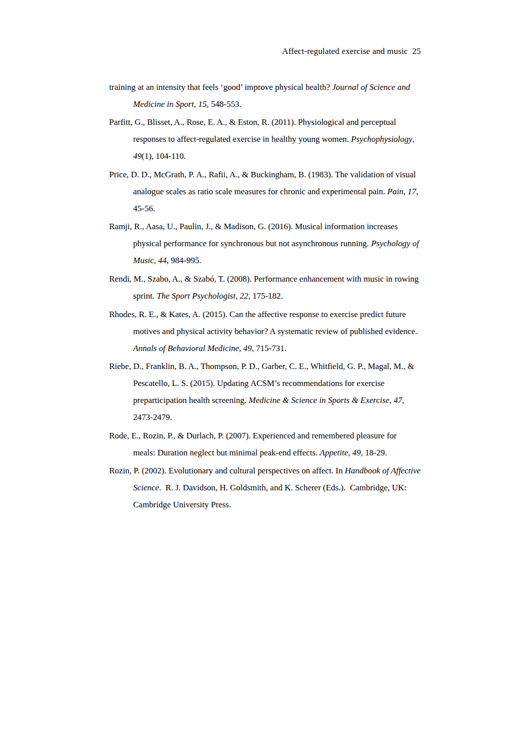Affect-regulated exercise and music 25
training at an intensity that feels ‘good’ improve physical health? Journal of Science and Medicine in Sport, 15, 548-553.
Parfitt, G., Blisset, A., Rose, E. A., & Eston, R. (2011). Physiological and perceptual responses to affect‐regulated exercise in healthy young women. Psychophysiology, 49(1), 104-110.
Price, D. D., McGrath, P. A., Rafii, A., & Buckingham, B. (1983). The validation of visual analogue scales as ratio scale measures for chronic and experimental pain. Pain, 17, 45-56.
Ramji, R., Aasa, U., Paulin, J., & Madison, G. (2016). Musical information increases physical performance for synchronous but not asynchronous running. Psychology of Music, 44, 984-995.
Rendi, M., Szabo, A., & Szabó, T. (2008). Performance enhancement with music in rowing sprint. The Sport Psychologist, 22, 175-182.
Rhodes, R. E., & Kates, A. (2015). Can the affective response to exercise predict future motives and physical activity behavior? A systematic review of published evidence. Annals of Behavioral Medicine, 49, 715-731.
Riebe, D., Franklin, B. A., Thompson, P. D., Garber, C. E., Whitfield, G. P., Magal, M., & Pescatello, L. S. (2015). Updating ACSM’s recommendations for exercise preparticipation health screening. Medicine & Science in Sports & Exercise, 47, 2473-2479.
Rode, E., Rozin, P., & Durlach, P. (2007). Experienced and remembered pleasure for meals: Duration neglect but minimal peak-end effects. Appetite, 49, 18-29.
Rozin, P. (2002). Evolutionary and cultural perspectives on affect. In Handbook of Affective Science. R. J. Davidson, H. Goldsmith, and K. Scherer (Eds.). Cambridge, UK: Cambridge University Press.